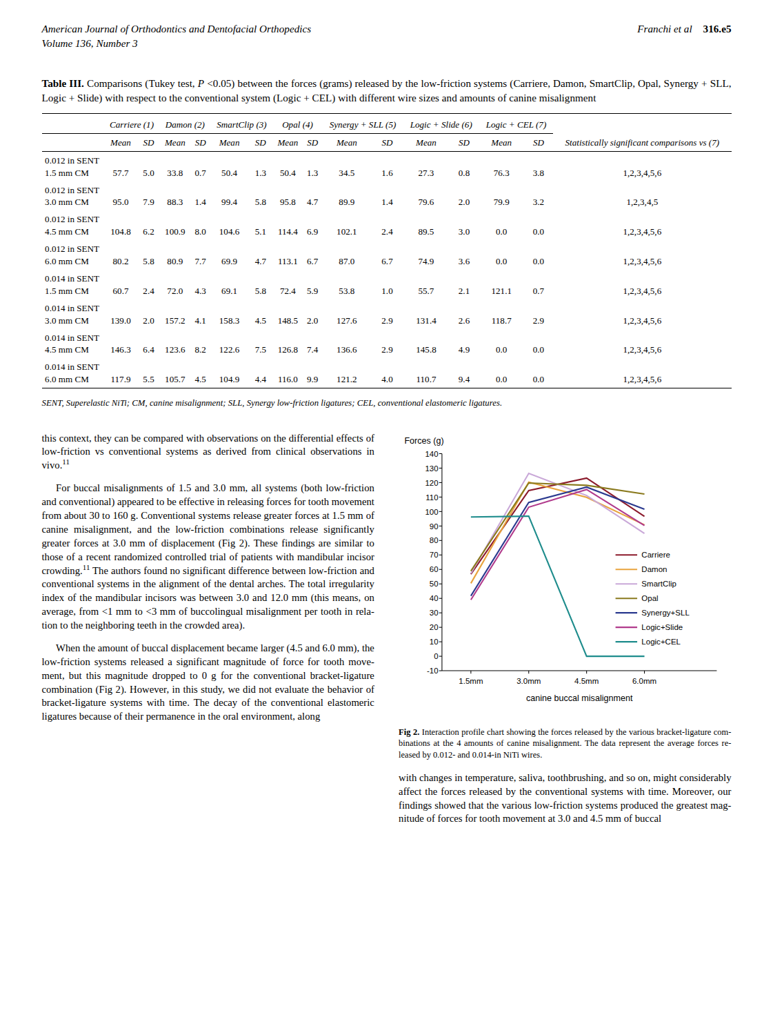American Journal of Orthodontics and Dentofacial Orthopedics
Volume 136, Number 3
Franchi et al 316.e5
Table III. Comparisons (Tukey test, P <0.05) between the forces (grams) released by the low-friction systems (Carriere, Damon, SmartClip, Opal, Synergy + SLL, Logic + Slide) with respect to the conventional system (Logic + CEL) with different wire sizes and amounts of canine misalignment
| | Carriere (1) | Damon (2) | SmartClip (3) | Opal (4) | Synergy + SLL (5) | Logic + Slide (6) | Logic + CEL (7) | Statistically significant comparisons vs (7) |
| --- | --- | --- | --- | --- | --- | --- | --- | --- |
| | Mean | SD | Mean | SD | Mean | SD | Mean | SD | Mean | SD | Mean | SD | Mean | SD |
| 0.012 in SENT 1.5 mm CM | 57.7 | 5.0 | 33.8 | 0.7 | 50.4 | 1.3 | 50.4 | 1.3 | 34.5 | 1.6 | 27.3 | 0.8 | 76.3 | 3.8 | 1,2,3,4,5,6 |
| 0.012 in SENT 3.0 mm CM | 95.0 | 7.9 | 88.3 | 1.4 | 99.4 | 5.8 | 95.8 | 4.7 | 89.9 | 1.4 | 79.6 | 2.0 | 79.9 | 3.2 | 1,2,3,4,5 |
| 0.012 in SENT 4.5 mm CM | 104.8 | 6.2 | 100.9 | 8.0 | 104.6 | 5.1 | 114.4 | 6.9 | 102.1 | 2.4 | 89.5 | 3.0 | 0.0 | 0.0 | 1,2,3,4,5,6 |
| 0.012 in SENT 6.0 mm CM | 80.2 | 5.8 | 80.9 | 7.7 | 69.9 | 4.7 | 113.1 | 6.7 | 87.0 | 6.7 | 74.9 | 3.6 | 0.0 | 0.0 | 1,2,3,4,5,6 |
| 0.014 in SENT 1.5 mm CM | 60.7 | 2.4 | 72.0 | 4.3 | 69.1 | 5.8 | 72.4 | 5.9 | 53.8 | 1.0 | 55.7 | 2.1 | 121.1 | 0.7 | 1,2,3,4,5,6 |
| 0.014 in SENT 3.0 mm CM | 139.0 | 2.0 | 157.2 | 4.1 | 158.3 | 4.5 | 148.5 | 2.0 | 127.6 | 2.9 | 131.4 | 2.6 | 118.7 | 2.9 | 1,2,3,4,5,6 |
| 0.014 in SENT 4.5 mm CM | 146.3 | 6.4 | 123.6 | 8.2 | 122.6 | 7.5 | 126.8 | 7.4 | 136.6 | 2.9 | 145.8 | 4.9 | 0.0 | 0.0 | 1,2,3,4,5,6 |
| 0.014 in SENT 6.0 mm CM | 117.9 | 5.5 | 105.7 | 4.5 | 104.9 | 4.4 | 116.0 | 9.9 | 121.2 | 4.0 | 110.7 | 9.4 | 0.0 | 0.0 | 1,2,3,4,5,6 |
SENT, Superelastic NiTi; CM, canine misalignment; SLL, Synergy low-friction ligatures; CEL, conventional elastomeric ligatures.
this context, they can be compared with observations on the differential effects of low-friction vs conventional systems as derived from clinical observations in vivo.11
For buccal misalignments of 1.5 and 3.0 mm, all systems (both low-friction and conventional) appeared to be effective in releasing forces for tooth movement from about 30 to 160 g. Conventional systems release greater forces at 1.5 mm of canine misalignment, and the low-friction combinations release significantly greater forces at 3.0 mm of displacement (Fig 2). These findings are similar to those of a recent randomized controlled trial of patients with mandibular incisor crowding.11 The authors found no significant difference between low-friction and conventional systems in the alignment of the dental arches. The total irregularity index of the mandibular incisors was between 3.0 and 12.0 mm (this means, on average, from <1 mm to <3 mm of buccolingual misalignment per tooth in relation to the neighboring teeth in the crowded area).
When the amount of buccal displacement became larger (4.5 and 6.0 mm), the low-friction systems released a significant magnitude of force for tooth movement, but this magnitude dropped to 0 g for the conventional bracket-ligature combination (Fig 2). However, in this study, we did not evaluate the behavior of bracket-ligature systems with time. The decay of the conventional elastomeric ligatures because of their permanence in the oral environment, along
Forces (g) 140 130 120 110 100 90 80 70 60 50 40 30 20 10 0 -10 1.5mm 3.0mm 4.5mm 6.0mm canine buccal misalignment Carriere Damon SmartClip Opal Synergy+SLL Logic+Slide Logic+CEL
Fig 2. Interaction profile chart showing the forces released by the various bracket-ligature combinations at the 4 amounts of canine misalignment. The data represent the average forces released by 0.012- and 0.014-in NiTi wires.
with changes in temperature, saliva, toothbrushing, and so on, might considerably affect the forces released by the conventional systems with time. Moreover, our findings showed that the various low-friction systems produced the greatest magnitude of forces for tooth movement at 3.0 and 4.5 mm of buccal